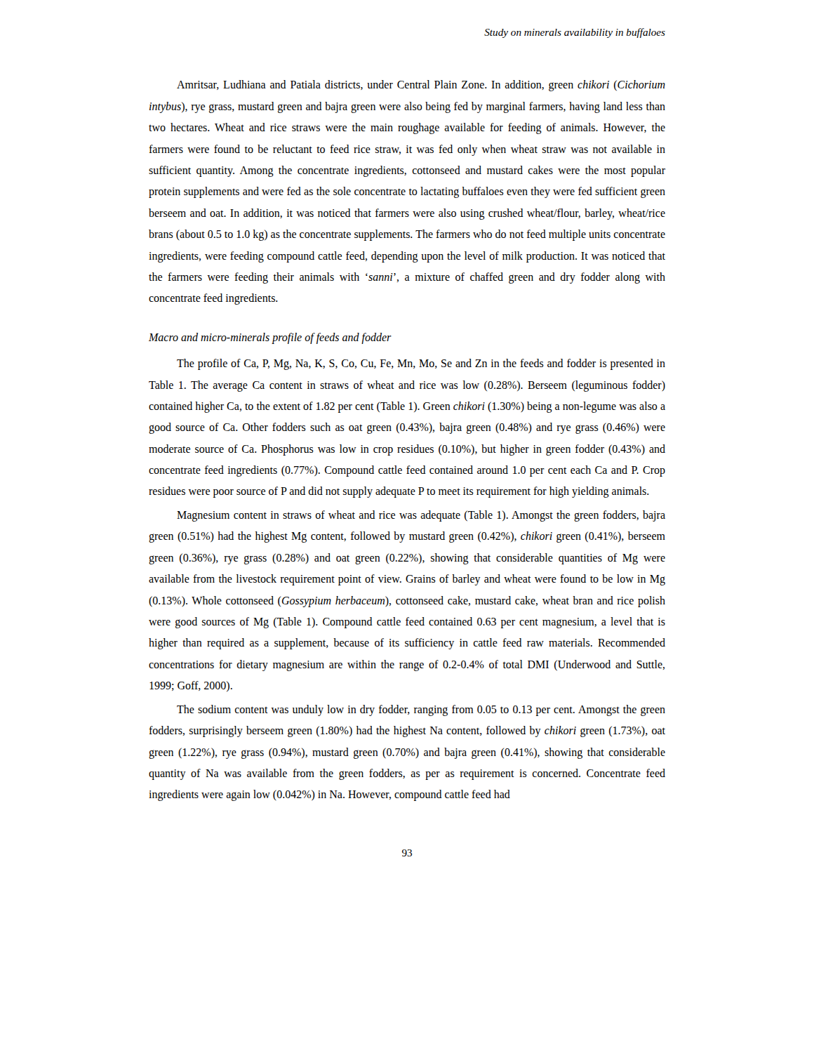Study on minerals availability in buffaloes
Amritsar, Ludhiana and Patiala districts, under Central Plain Zone. In addition, green chikori (Cichorium intybus), rye grass, mustard green and bajra green were also being fed by marginal farmers, having land less than two hectares. Wheat and rice straws were the main roughage available for feeding of animals. However, the farmers were found to be reluctant to feed rice straw, it was fed only when wheat straw was not available in sufficient quantity. Among the concentrate ingredients, cottonseed and mustard cakes were the most popular protein supplements and were fed as the sole concentrate to lactating buffaloes even they were fed sufficient green berseem and oat. In addition, it was noticed that farmers were also using crushed wheat/flour, barley, wheat/rice brans (about 0.5 to 1.0 kg) as the concentrate supplements. The farmers who do not feed multiple units concentrate ingredients, were feeding compound cattle feed, depending upon the level of milk production. It was noticed that the farmers were feeding their animals with ‘sanni’, a mixture of chaffed green and dry fodder along with concentrate feed ingredients.
Macro and micro-minerals profile of feeds and fodder
The profile of Ca, P, Mg, Na, K, S, Co, Cu, Fe, Mn, Mo, Se and Zn in the feeds and fodder is presented in Table 1. The average Ca content in straws of wheat and rice was low (0.28%). Berseem (leguminous fodder) contained higher Ca, to the extent of 1.82 per cent (Table 1). Green chikori (1.30%) being a non-legume was also a good source of Ca. Other fodders such as oat green (0.43%), bajra green (0.48%) and rye grass (0.46%) were moderate source of Ca. Phosphorus was low in crop residues (0.10%), but higher in green fodder (0.43%) and concentrate feed ingredients (0.77%). Compound cattle feed contained around 1.0 per cent each Ca and P. Crop residues were poor source of P and did not supply adequate P to meet its requirement for high yielding animals.
Magnesium content in straws of wheat and rice was adequate (Table 1). Amongst the green fodders, bajra green (0.51%) had the highest Mg content, followed by mustard green (0.42%), chikori green (0.41%), berseem green (0.36%), rye grass (0.28%) and oat green (0.22%), showing that considerable quantities of Mg were available from the livestock requirement point of view. Grains of barley and wheat were found to be low in Mg (0.13%). Whole cottonseed (Gossypium herbaceum), cottonseed cake, mustard cake, wheat bran and rice polish were good sources of Mg (Table 1). Compound cattle feed contained 0.63 per cent magnesium, a level that is higher than required as a supplement, because of its sufficiency in cattle feed raw materials. Recommended concentrations for dietary magnesium are within the range of 0.2-0.4% of total DMI (Underwood and Suttle, 1999; Goff, 2000).
The sodium content was unduly low in dry fodder, ranging from 0.05 to 0.13 per cent. Amongst the green fodders, surprisingly berseem green (1.80%) had the highest Na content, followed by chikori green (1.73%), oat green (1.22%), rye grass (0.94%), mustard green (0.70%) and bajra green (0.41%), showing that considerable quantity of Na was available from the green fodders, as per as requirement is concerned. Concentrate feed ingredients were again low (0.042%) in Na. However, compound cattle feed had
93